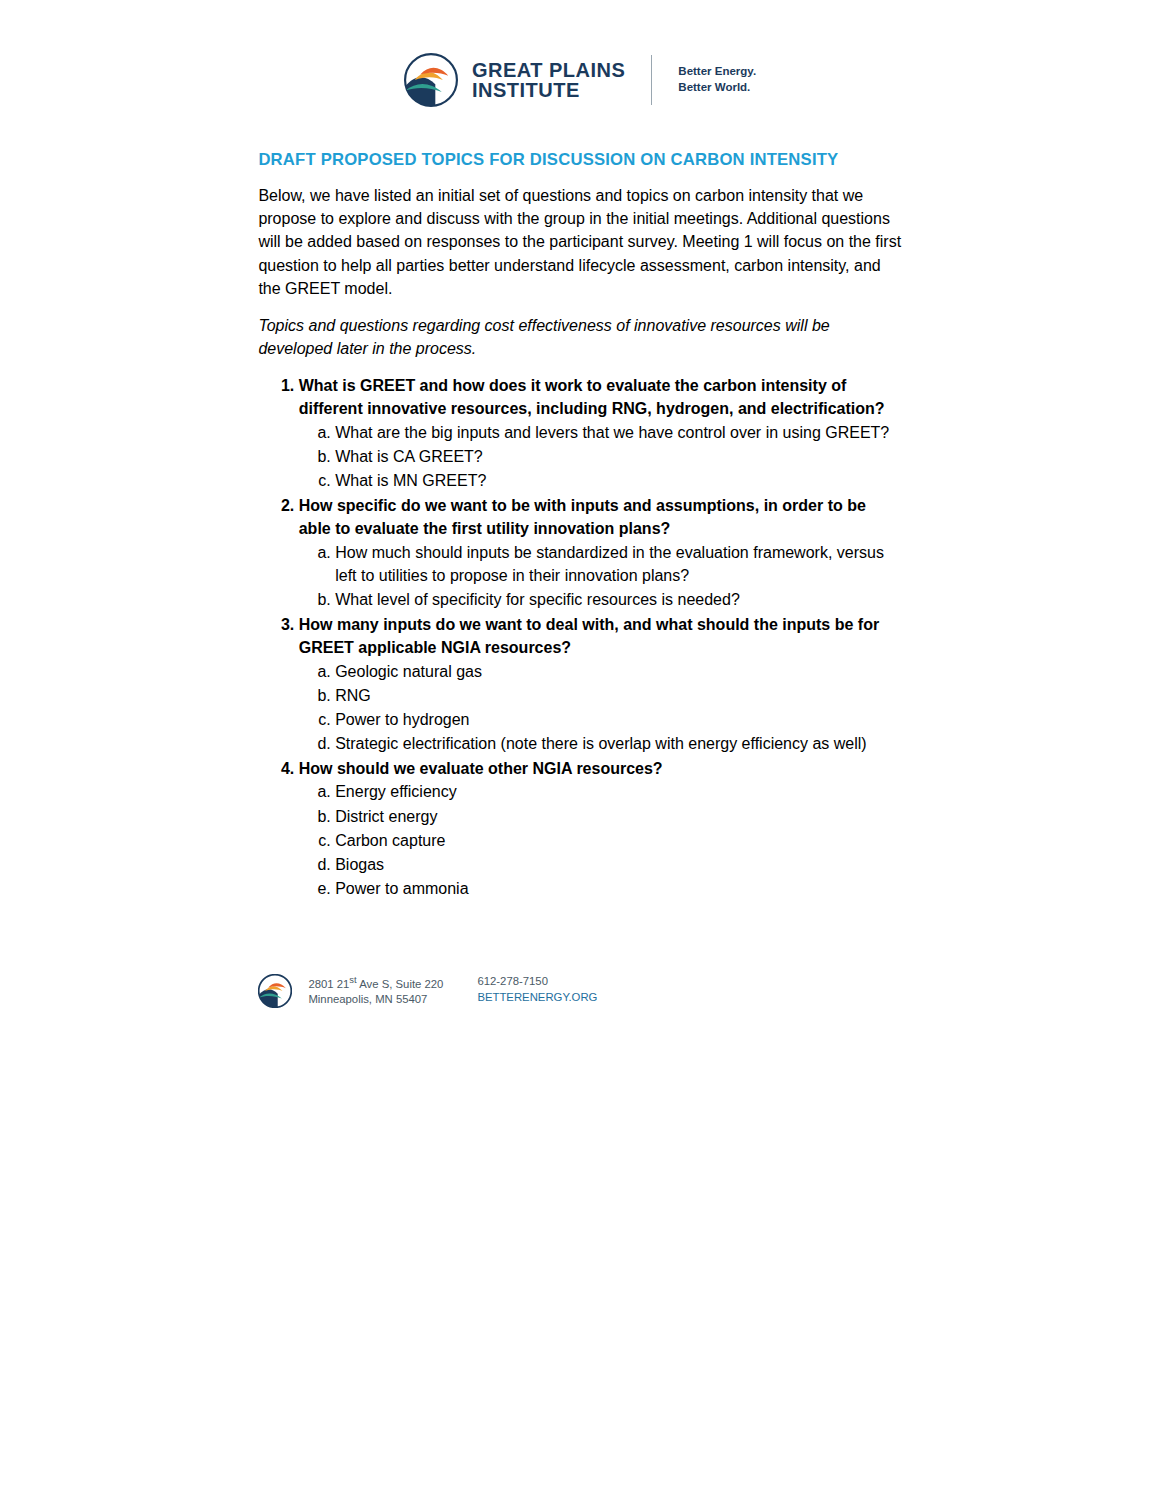GREAT PLAINS INSTITUTE
Better Energy.
Better World.
Draft Proposed Topics for Discussion on Carbon Intensity
Below, we have listed an initial set of questions and topics on carbon intensity that we propose to explore and discuss with the group in the initial meetings. Additional questions will be added based on responses to the participant survey. Meeting 1 will focus on the first question to help all parties better understand lifecycle assessment, carbon intensity, and the GREET model.
Topics and questions regarding cost effectiveness of innovative resources will be developed later in the process.
What is GREET and how does it work to evaluate the carbon intensity of different innovative resources, including RNG, hydrogen, and electrification?
What are the big inputs and levers that we have control over in using GREET?
What is CA GREET?
What is MN GREET?
How specific do we want to be with inputs and assumptions, in order to be able to evaluate the first utility innovation plans?
How much should inputs be standardized in the evaluation framework, versus left to utilities to propose in their innovation plans?
What level of specificity for specific resources is needed?
How many inputs do we want to deal with, and what should the inputs be for GREET applicable NGIA resources?
Geologic natural gas
RNG
Power to hydrogen
Strategic electrification (note there is overlap with energy efficiency as well)
How should we evaluate other NGIA resources?
Energy efficiency
District energy
Carbon capture
Biogas
Power to ammonia
2801 21st Ave S, Suite 220
Minneapolis, MN 55407
612-278-7150
BETTERENERGY.ORG